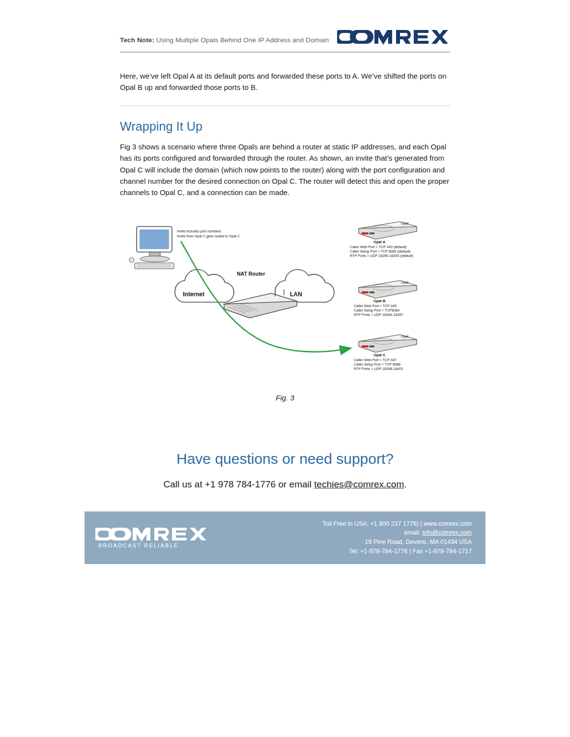Tech Note: Using Multiple Opals Behind One IP Address and Domain
Here, we’ve left Opal A at its default ports and forwarded these ports to A. We’ve shifted the ports on Opal B up and forwarded those ports to B.
Wrapping It Up
Fig 3 shows a scenario where three Opals are behind a router at static IP addresses, and each Opal has its ports configured and forwarded through the router. As shown, an invite that’s generated from Opal C will include the domain (which now points to the router) along with the port configuration and channel number for the desired connection on Opal C. The router will detect this and open the proper channels to Opal C, and a connection can be made.
Invite includes port numbers Invite from Opal C gets routed to Opal C Internet LAN NAT Router Opal Opal A Caller Web Port = TCP 443 (default) Caller Setup Port = TCP 8082 (default) RTP Ports = UDP 16390-16393 (default) Opal Opal B Caller Web Port = TCP 445 Caller Setup Port = TCP8084 RTP Ports = UDP 16394-16397 Opal Opal C Caller Web Port = TCP 447 Caller Setup Port = TCP 8086 RTP Ports = UDP 16398-16401
Fig. 3
Have questions or need support?
Call us at +1 978 784-1776 or email techies@comrex.com.
BROADCAST RELIABLE
Toll Free in USA: +1 800 237 1776) | www.comrex.com
email: info@comrex.com
19 Pine Road, Devens, MA 01434 USA
Tel: +1-978-784-1776 | Fax +1-978-784-1717